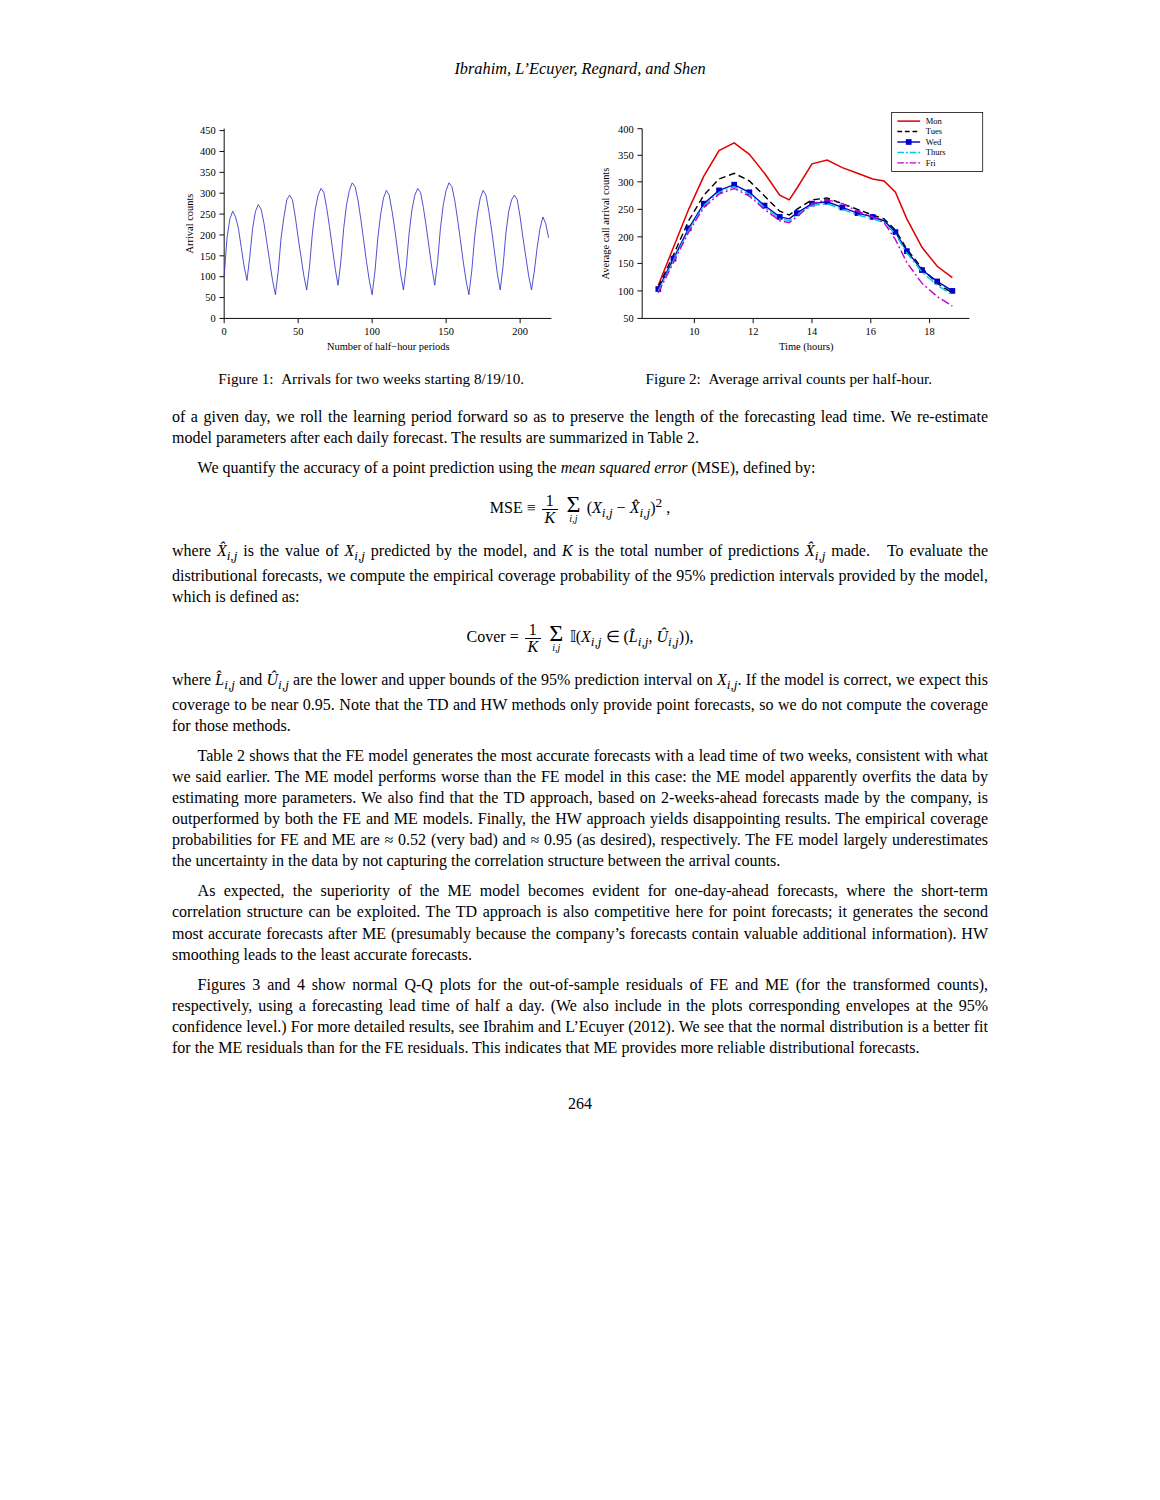Ibrahim, L’Ecuyer, Regnard, and Shen
0 50 100 150 200 250 300 350 400 450 0 50 100 150 200 Number of half−hour periods Arrival counts
50 100 150 200 250 300 350 400 10 12 14 16 18 Time (hours) Average call arrival counts Mon Tues Wed Thurs Fri
Figure 1: Arrivals for two weeks starting 8/19/10.
Figure 2: Average arrival counts per half-hour.
of a given day, we roll the learning period forward so as to preserve the length of the forecasting lead time. We re-estimate model parameters after each daily forecast. The results are summarized in Table 2.
We quantify the accuracy of a point prediction using the mean squared error (MSE), defined by:
MSE ≡ 1 K Σi,j (Xi,j − X̂i,j)2 ,
where X̂i,j is the value of Xi,j predicted by the model, and K is the total number of predictions X̂i,j made. To evaluate the distributional forecasts, we compute the empirical coverage probability of the 95% prediction intervals provided by the model, which is defined as:
Cover = 1 K Σi,j 𝕀(Xi,j ∈ (L̂i,j, Ûi,j)),
where L̂i,j and Ûi,j are the lower and upper bounds of the 95% prediction interval on Xi,j. If the model is correct, we expect this coverage to be near 0.95. Note that the TD and HW methods only provide point forecasts, so we do not compute the coverage for those methods.
Table 2 shows that the FE model generates the most accurate forecasts with a lead time of two weeks, consistent with what we said earlier. The ME model performs worse than the FE model in this case: the ME model apparently overfits the data by estimating more parameters. We also find that the TD approach, based on 2-weeks-ahead forecasts made by the company, is outperformed by both the FE and ME models. Finally, the HW approach yields disappointing results. The empirical coverage probabilities for FE and ME are ≈ 0.52 (very bad) and ≈ 0.95 (as desired), respectively. The FE model largely underestimates the uncertainty in the data by not capturing the correlation structure between the arrival counts.
As expected, the superiority of the ME model becomes evident for one-day-ahead forecasts, where the short-term correlation structure can be exploited. The TD approach is also competitive here for point forecasts; it generates the second most accurate forecasts after ME (presumably because the company’s forecasts contain valuable additional information). HW smoothing leads to the least accurate forecasts.
Figures 3 and 4 show normal Q-Q plots for the out-of-sample residuals of FE and ME (for the transformed counts), respectively, using a forecasting lead time of half a day. (We also include in the plots corresponding envelopes at the 95% confidence level.) For more detailed results, see Ibrahim and L’Ecuyer (2012). We see that the normal distribution is a better fit for the ME residuals than for the FE residuals. This indicates that ME provides more reliable distributional forecasts.
264